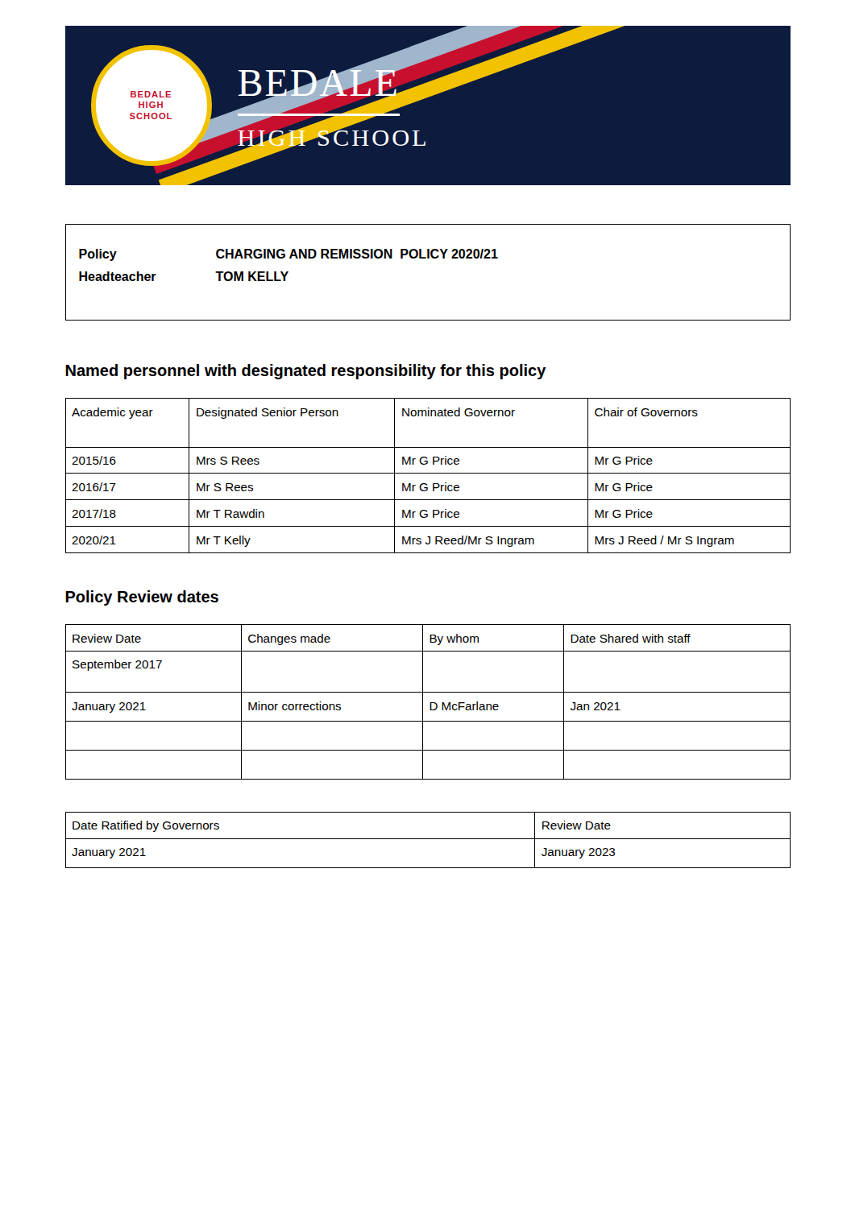BEDALE
HIGH
SCHOOL
BEDALE
HIGH SCHOOL
Policy CHARGING AND REMISSION POLICY 2020/21
Headteacher TOM KELLY
Named personnel with designated responsibility for this policy
| Academic year | Designated Senior Person | Nominated Governor | Chair of Governors |
| --- | --- | --- | --- |
| 2015/16 | Mrs S Rees | Mr G Price | Mr G Price |
| 2016/17 | Mr S Rees | Mr G Price | Mr G Price |
| 2017/18 | Mr T Rawdin | Mr G Price | Mr G Price |
| 2020/21 | Mr T Kelly | Mrs J Reed/Mr S Ingram | Mrs J Reed / Mr S Ingram |
Policy Review dates
| Review Date | Changes made | By whom | Date Shared with staff |
| --- | --- | --- | --- |
| September 2017 | | | |
| January 2021 | Minor corrections | D McFarlane | Jan 2021 |
| Date Ratified by Governors | Review Date |
| --- | --- |
| January 2021 | January 2023 |